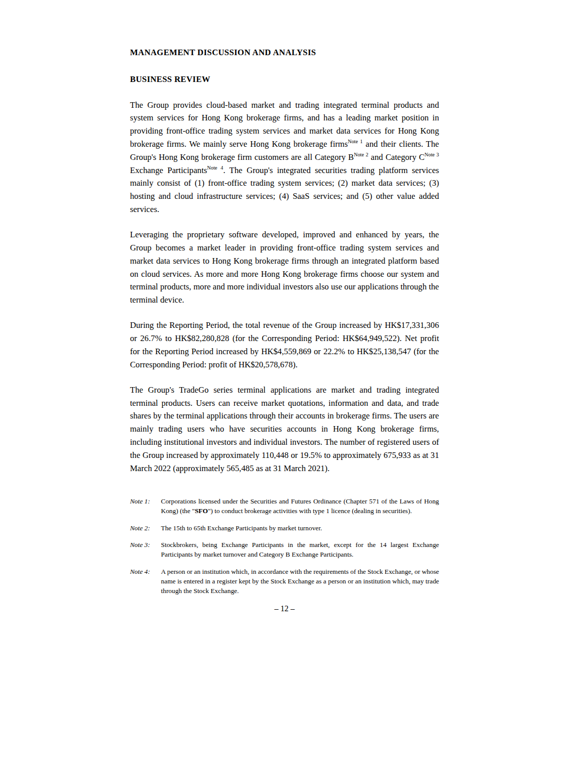MANAGEMENT DISCUSSION AND ANALYSIS
BUSINESS REVIEW
The Group provides cloud-based market and trading integrated terminal products and system services for Hong Kong brokerage firms, and has a leading market position in providing front-office trading system services and market data services for Hong Kong brokerage firms. We mainly serve Hong Kong brokerage firmsNote 1 and their clients. The Group's Hong Kong brokerage firm customers are all Category BNote 2 and Category CNote 3 Exchange ParticipantsNote 4. The Group's integrated securities trading platform services mainly consist of (1) front-office trading system services; (2) market data services; (3) hosting and cloud infrastructure services; (4) SaaS services; and (5) other value added services.
Leveraging the proprietary software developed, improved and enhanced by years, the Group becomes a market leader in providing front-office trading system services and market data services to Hong Kong brokerage firms through an integrated platform based on cloud services. As more and more Hong Kong brokerage firms choose our system and terminal products, more and more individual investors also use our applications through the terminal device.
During the Reporting Period, the total revenue of the Group increased by HK$17,331,306 or 26.7% to HK$82,280,828 (for the Corresponding Period: HK$64,949,522). Net profit for the Reporting Period increased by HK$4,559,869 or 22.2% to HK$25,138,547 (for the Corresponding Period: profit of HK$20,578,678).
The Group's TradeGo series terminal applications are market and trading integrated terminal products. Users can receive market quotations, information and data, and trade shares by the terminal applications through their accounts in brokerage firms. The users are mainly trading users who have securities accounts in Hong Kong brokerage firms, including institutional investors and individual investors. The number of registered users of the Group increased by approximately 110,448 or 19.5% to approximately 675,933 as at 31 March 2022 (approximately 565,485 as at 31 March 2021).
Note 1:
Corporations licensed under the Securities and Futures Ordinance (Chapter 571 of the Laws of Hong Kong) (the "SFO") to conduct brokerage activities with type 1 licence (dealing in securities).
Note 2:
The 15th to 65th Exchange Participants by market turnover.
Note 3:
Stockbrokers, being Exchange Participants in the market, except for the 14 largest Exchange Participants by market turnover and Category B Exchange Participants.
Note 4:
A person or an institution which, in accordance with the requirements of the Stock Exchange, or whose name is entered in a register kept by the Stock Exchange as a person or an institution which, may trade through the Stock Exchange.
– 12 –